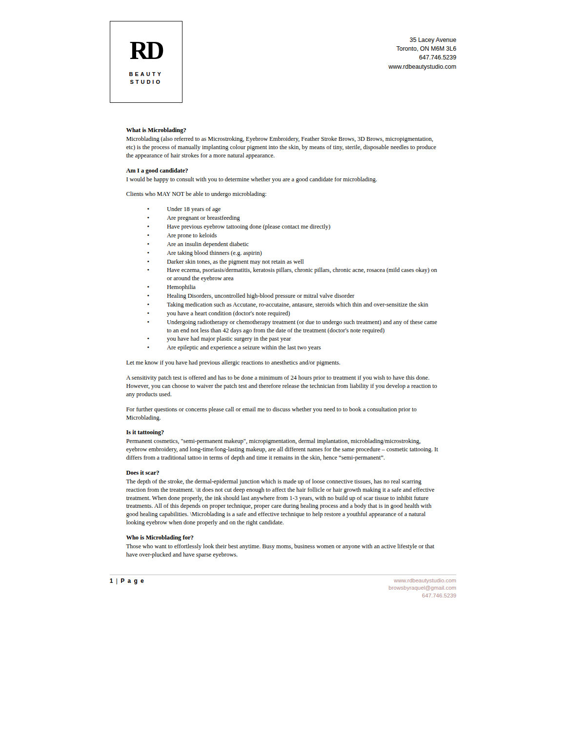RD
BEAUTY
STUDIO
35 Lacey Avenue
Toronto, ON M6M 3L6
647.746.5239
www.rdbeautystudio.com
What is Microblading?
Microblading (also referred to as Microstroking, Eyebrow Embroidery, Feather Stroke Brows, 3D Brows, micropigmentation, etc) is the process of manually implanting colour pigment into the skin, by means of tiny, sterile, disposable needles to produce the appearance of hair strokes for a more natural appearance.
Am I a good candidate?
I would be happy to consult with you to determine whether you are a good candidate for microblading.
Clients who MAY NOT be able to undergo microblading:
Under 18 years of age
Are pregnant or breastfeeding
Have previous eyebrow tattooing done (please contact me directly)
Are prone to keloids
Are an insulin dependent diabetic
Are taking blood thinners (e.g. aspirin)
Darker skin tones, as the pigment may not retain as well
Have eczema, psoriasis/dermatitis, keratosis pillars, chronic pillars, chronic acne, rosacea (mild cases okay) on or around the eyebrow area
Hemophilia
Healing Disorders, uncontrolled high-blood pressure or mitral valve disorder
Taking medication such as Accutane, ro-accutaine, antasure, steroids which thin and over-sensitize the skin
you have a heart condition (doctor's note required)
Undergoing radiotherapy or chemotherapy treatment (or due to undergo such treatment) and any of these came to an end not less than 42 days ago from the date of the treatment (doctor's note required)
you have had major plastic surgery in the past year
Are epileptic and experience a seizure within the last two years
Let me know if you have had previous allergic reactions to anesthetics and/or pigments.
A sensitivity patch test is offered and has to be done a minimum of 24 hours prior to treatment if you wish to have this done. However, you can choose to waiver the patch test and therefore release the technician from liability if you develop a reaction to any products used.
For further questions or concerns please call or email me to discuss whether you need to to book a consultation prior to Microblading.
Is it tattooing?
Permanent cosmetics, "semi-permanent makeup", micropigmentation, dermal implantation, microblading/microstroking, eyebrow embroidery, and long-time/long-lasting makeup, are all different names for the same procedure – cosmetic tattooing. It differs from a traditional tattoo in terms of depth and time it remains in the skin, hence “semi-permanent”.
Does it scar?
The depth of the stroke, the dermal-epidermal junction which is made up of loose connective tissues, has no real scarring reaction from the treatment. \it does not cut deep enough to affect the hair follicle or hair growth making it a safe and effective treatment. When done properly, the ink should last anywhere from 1-3 years, with no build up of scar tissue to inhibit future treatments. All of this depends on proper technique, proper care during healing process and a body that is in good health with good healing capabilities. \Microblading is a safe and effective technique to help restore a youthful appearance of a natural looking eyebrow when done properly and on the right candidate.
Who is Microblading for?
Those who want to effortlessly look their best anytime. Busy moms, business women or anyone with an active lifestyle or that have over-plucked and have sparse eyebrows.
1 | P a g e
www.rdbeautystudio.com
browsbyraquel@gmail.com
647.746.5239